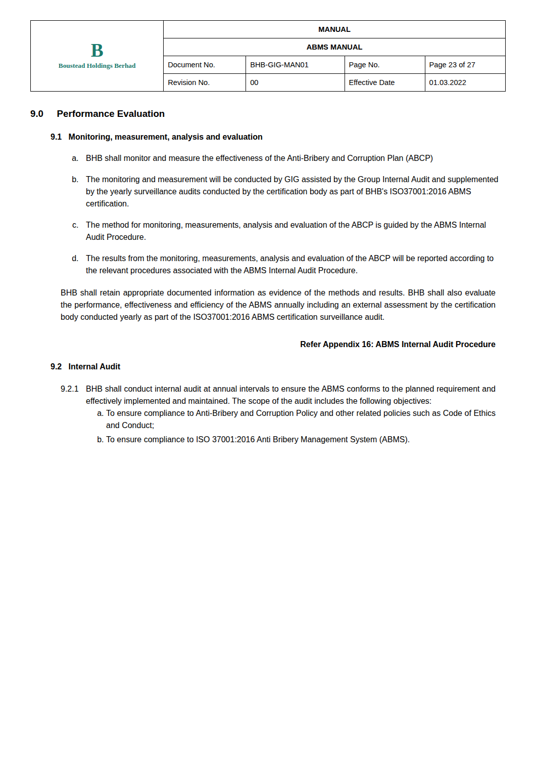| B Boustead Holdings Berhad | MANUAL |
| ABMS MANUAL |
| Document No. | BHB-GIG-MAN01 | Page No. | Page 23 of 27 |
| Revision No. | 00 | Effective Date | 01.03.2022 |
9.0
Performance Evaluation
9.1 Monitoring, measurement, analysis and evaluation
BHB shall monitor and measure the effectiveness of the Anti-Bribery and Corruption Plan (ABCP)
The monitoring and measurement will be conducted by GIG assisted by the Group Internal Audit and supplemented by the yearly surveillance audits conducted by the certification body as part of BHB's ISO37001:2016 ABMS certification.
The method for monitoring, measurements, analysis and evaluation of the ABCP is guided by the ABMS Internal Audit Procedure.
The results from the monitoring, measurements, analysis and evaluation of the ABCP will be reported according to the relevant procedures associated with the ABMS Internal Audit Procedure.
BHB shall retain appropriate documented information as evidence of the methods and results. BHB shall also evaluate the performance, effectiveness and efficiency of the ABMS annually including an external assessment by the certification body conducted yearly as part of the ISO37001:2016 ABMS certification surveillance audit.
Refer Appendix 16: ABMS Internal Audit Procedure
9.2 Internal Audit
9.2.1
BHB shall conduct internal audit at annual intervals to ensure the ABMS conforms to the planned requirement and effectively implemented and maintained. The scope of the audit includes the following objectives:
To ensure compliance to Anti-Bribery and Corruption Policy and other related policies such as Code of Ethics and Conduct;
To ensure compliance to ISO 37001:2016 Anti Bribery Management System (ABMS).